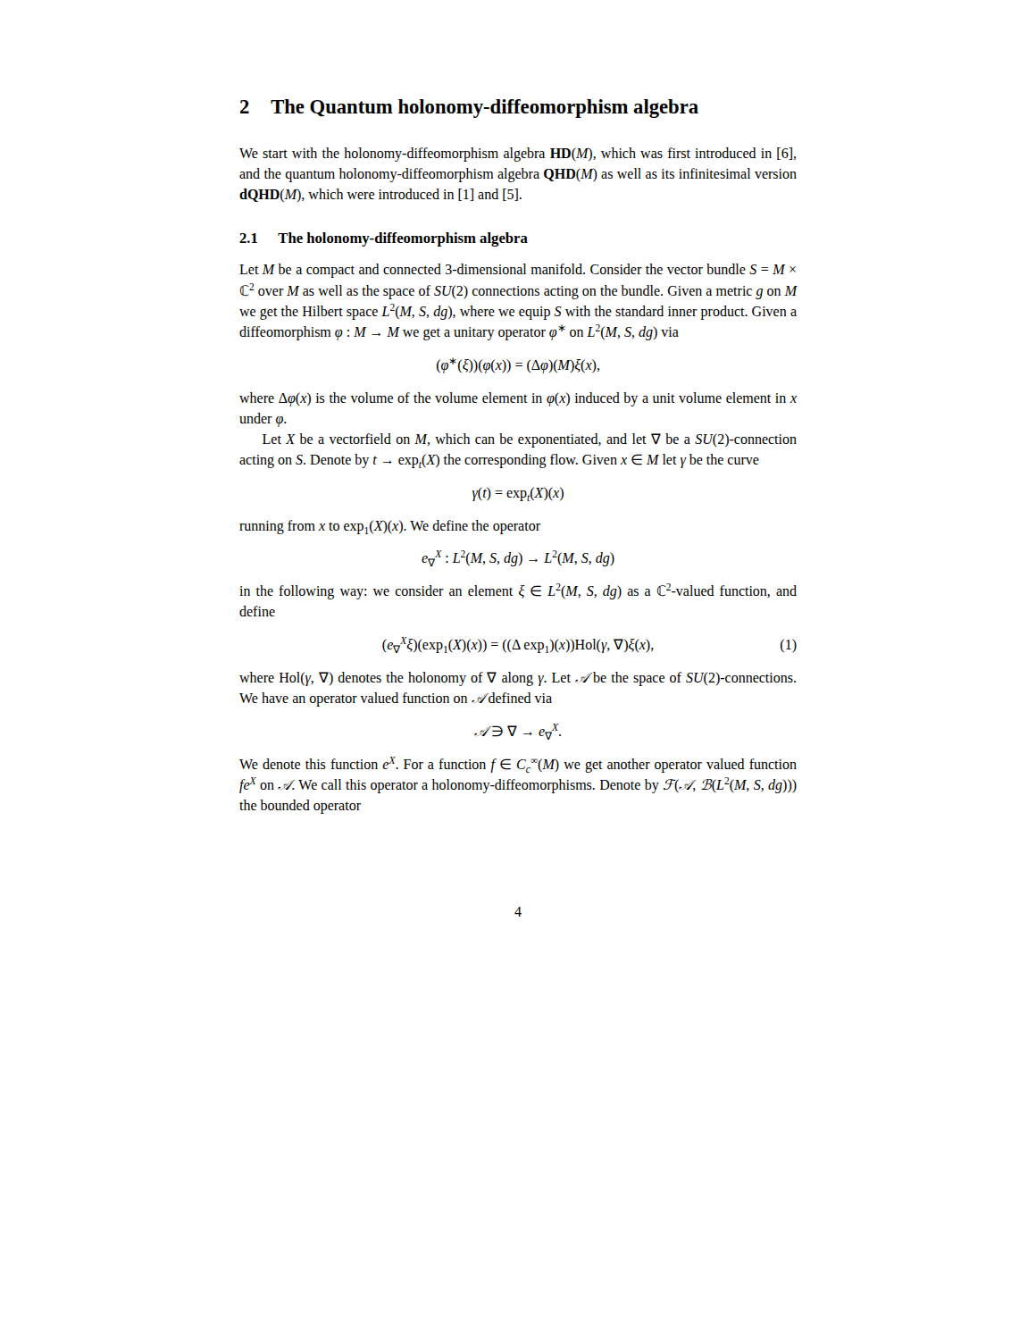2 The Quantum holonomy-diffeomorphism alge­bra
We start with the holonomy-diffeomorphism algebra HD(M), which was first introduced in [6], and the quantum holonomy-diffeomorphism algebra QHD(M) as well as its infinitesimal version dQHD(M), which were intro­duced in [1] and [5].
2.1 The holonomy-diffeomorphism algebra
Let M be a compact and connected 3-dimensional manifold. Consider the vector bundle S = M × ℂ2 over M as well as the space of SU(2) connections acting on the bundle. Given a metric g on M we get the Hilbert space L2(M, S, dg), where we equip S with the standard inner product. Given a diffeomorphism φ : M → M we get a unitary operator φ∗ on L2(M, S, dg) via
(φ∗(ξ))(φ(x)) = (Δφ)(M)ξ(x),
where Δφ(x) is the volume of the volume element in φ(x) induced by a unit volume element in x under φ.
Let X be a vectorfield on M, which can be exponentiated, and let ∇ be a SU(2)-connection acting on S. Denote by t → expt(X) the corresponding flow. Given x ∈ M let γ be the curve
γ(t) = expt(X)(x)
running from x to exp1(X)(x). We define the operator
e∇X : L2(M, S, dg) → L2(M, S, dg)
in the following way: we consider an element ξ ∈ L2(M, S, dg) as a ℂ2-valued function, and define
(e∇Xξ)(exp1(X)(x)) = ((Δ exp1)(x))Hol(γ, ∇)ξ(x),
(1)
where Hol(γ, ∇) denotes the holonomy of ∇ along γ. Let 𝒜 be the space of SU(2)-connections. We have an operator valued function on 𝒜 defined via
𝒜 ∋ ∇ → e∇X.
We denote this function eX. For a function f ∈ Cc∞(M) we get another operator valued function feX on 𝒜. We call this operator a holonomy-diffeomorphisms. Denote by ℱ(𝒜, ℬ(L2(M, S, dg))) the bounded operator
4